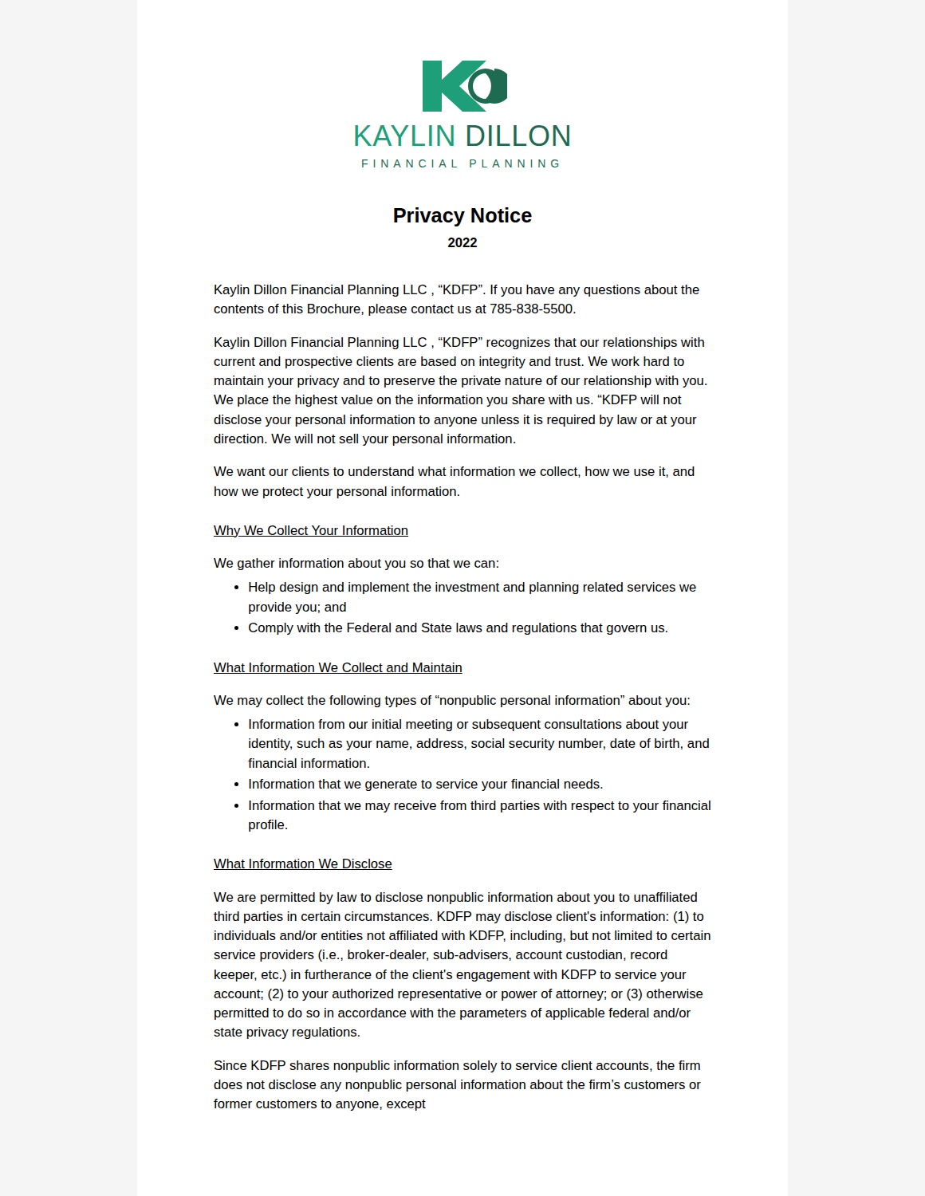KAYLIN DILLON
FINANCIAL PLANNING
Privacy Notice
2022
Kaylin Dillon Financial Planning LLC , “KDFP”. If you have any questions about the contents of this Brochure, please contact us at 785-838-5500.
Kaylin Dillon Financial Planning LLC , “KDFP” recognizes that our relationships with current and prospective clients are based on integrity and trust. We work hard to maintain your privacy and to preserve the private nature of our relationship with you. We place the highest value on the information you share with us. “KDFP will not disclose your personal information to anyone unless it is required by law or at your direction. We will not sell your personal information.
We want our clients to understand what information we collect, how we use it, and how we protect your personal information.
Why We Collect Your Information
We gather information about you so that we can:
Help design and implement the investment and planning related services we provide you; and
Comply with the Federal and State laws and regulations that govern us.
What Information We Collect and Maintain
We may collect the following types of “nonpublic personal information” about you:
Information from our initial meeting or subsequent consultations about your identity, such as your name, address, social security number, date of birth, and financial information.
Information that we generate to service your financial needs.
Information that we may receive from third parties with respect to your financial profile.
What Information We Disclose
We are permitted by law to disclose nonpublic information about you to unaffiliated third parties in certain circumstances. KDFP may disclose client's information: (1) to individuals and/or entities not affiliated with KDFP, including, but not limited to certain service providers (i.e., broker-dealer, sub-advisers, account custodian, record keeper, etc.) in furtherance of the client's engagement with KDFP to service your account; (2) to your authorized representative or power of attorney; or (3) otherwise permitted to do so in accordance with the parameters of applicable federal and/or state privacy regulations.
Since KDFP shares nonpublic information solely to service client accounts, the firm does not disclose any nonpublic personal information about the firm’s customers or former customers to anyone, except